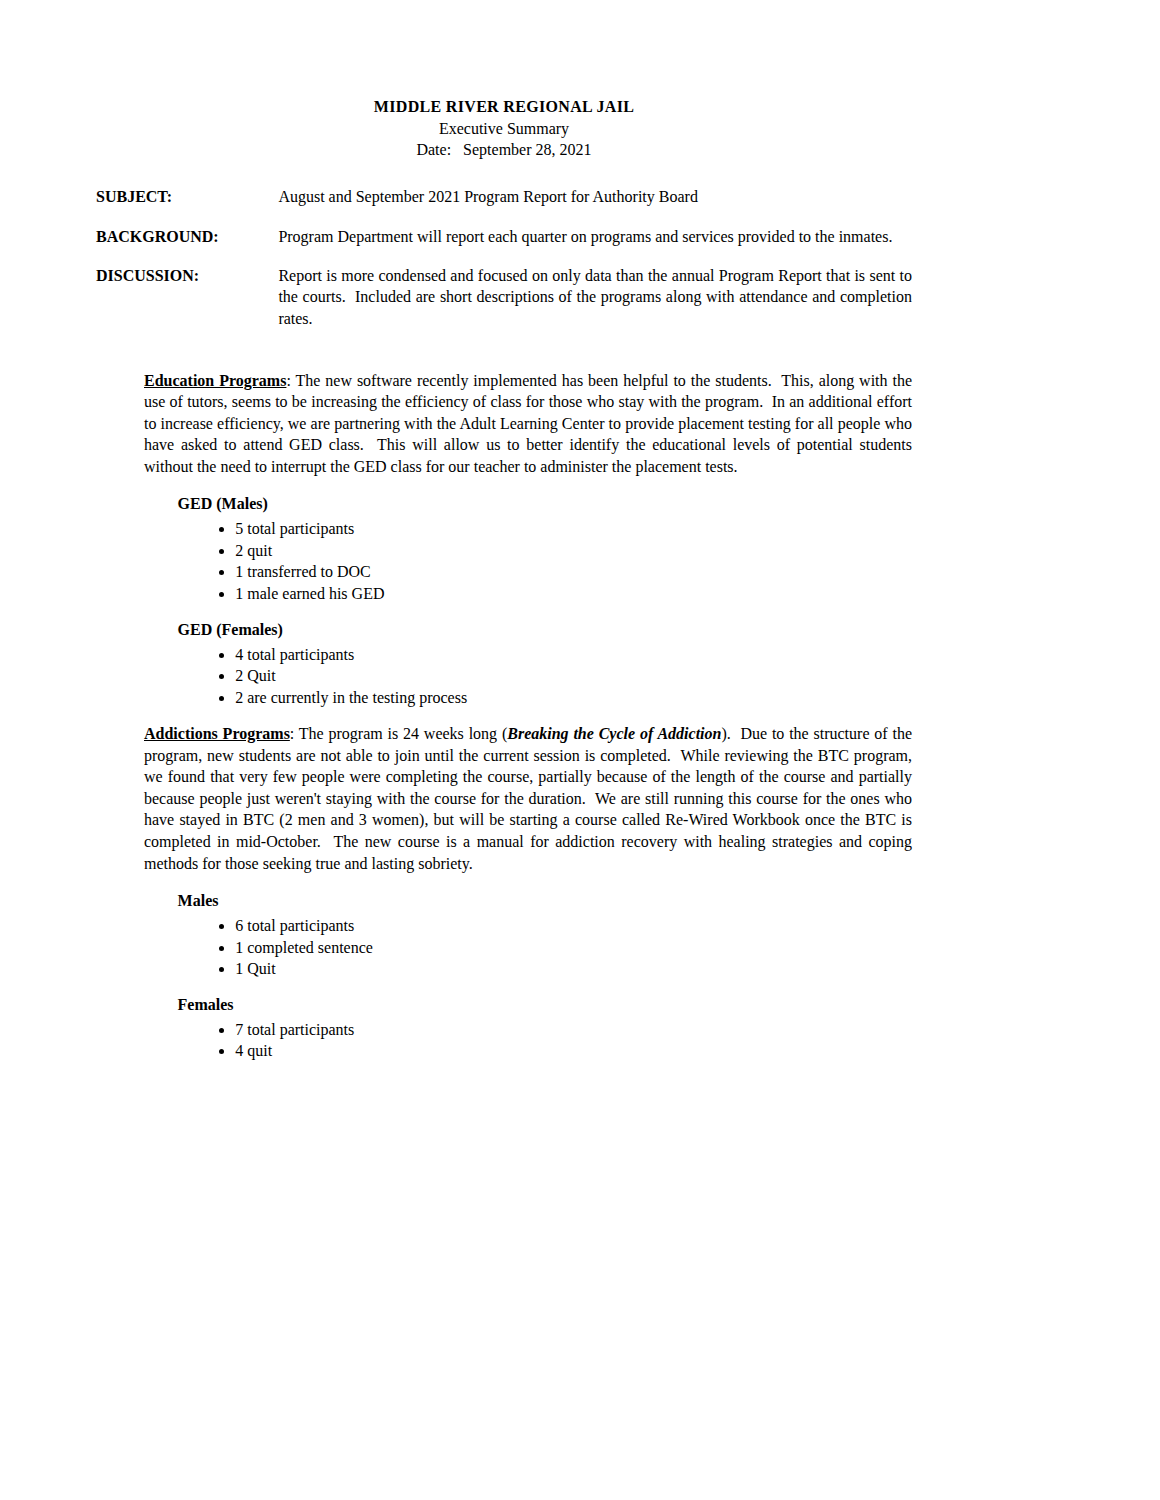MIDDLE RIVER REGIONAL JAIL Executive Summary Date: September 28, 2021
| SUBJECT: | August and September 2021 Program Report for Authority Board |
| BACKGROUND: | Program Department will report each quarter on programs and services provided to the inmates. |
| DISCUSSION: | Report is more condensed and focused on only data than the annual Program Report that is sent to the courts. Included are short descriptions of the programs along with attendance and completion rates. |
Education Programs: The new software recently implemented has been helpful to the students. This, along with the use of tutors, seems to be increasing the efficiency of class for those who stay with the program. In an additional effort to increase efficiency, we are partnering with the Adult Learning Center to provide placement testing for all people who have asked to attend GED class. This will allow us to better identify the educational levels of potential students without the need to interrupt the GED class for our teacher to administer the placement tests.
GED (Males)
5 total participants
2 quit
1 transferred to DOC
1 male earned his GED
GED (Females)
4 total participants
2 Quit
2 are currently in the testing process
Addictions Programs: The program is 24 weeks long (Breaking the Cycle of Addiction). Due to the structure of the program, new students are not able to join until the current session is completed. While reviewing the BTC program, we found that very few people were completing the course, partially because of the length of the course and partially because people just weren't staying with the course for the duration. We are still running this course for the ones who have stayed in BTC (2 men and 3 women), but will be starting a course called Re-Wired Workbook once the BTC is completed in mid-October. The new course is a manual for addiction recovery with healing strategies and coping methods for those seeking true and lasting sobriety.
Males
6 total participants
1 completed sentence
1 Quit
Females
7 total participants
4 quit